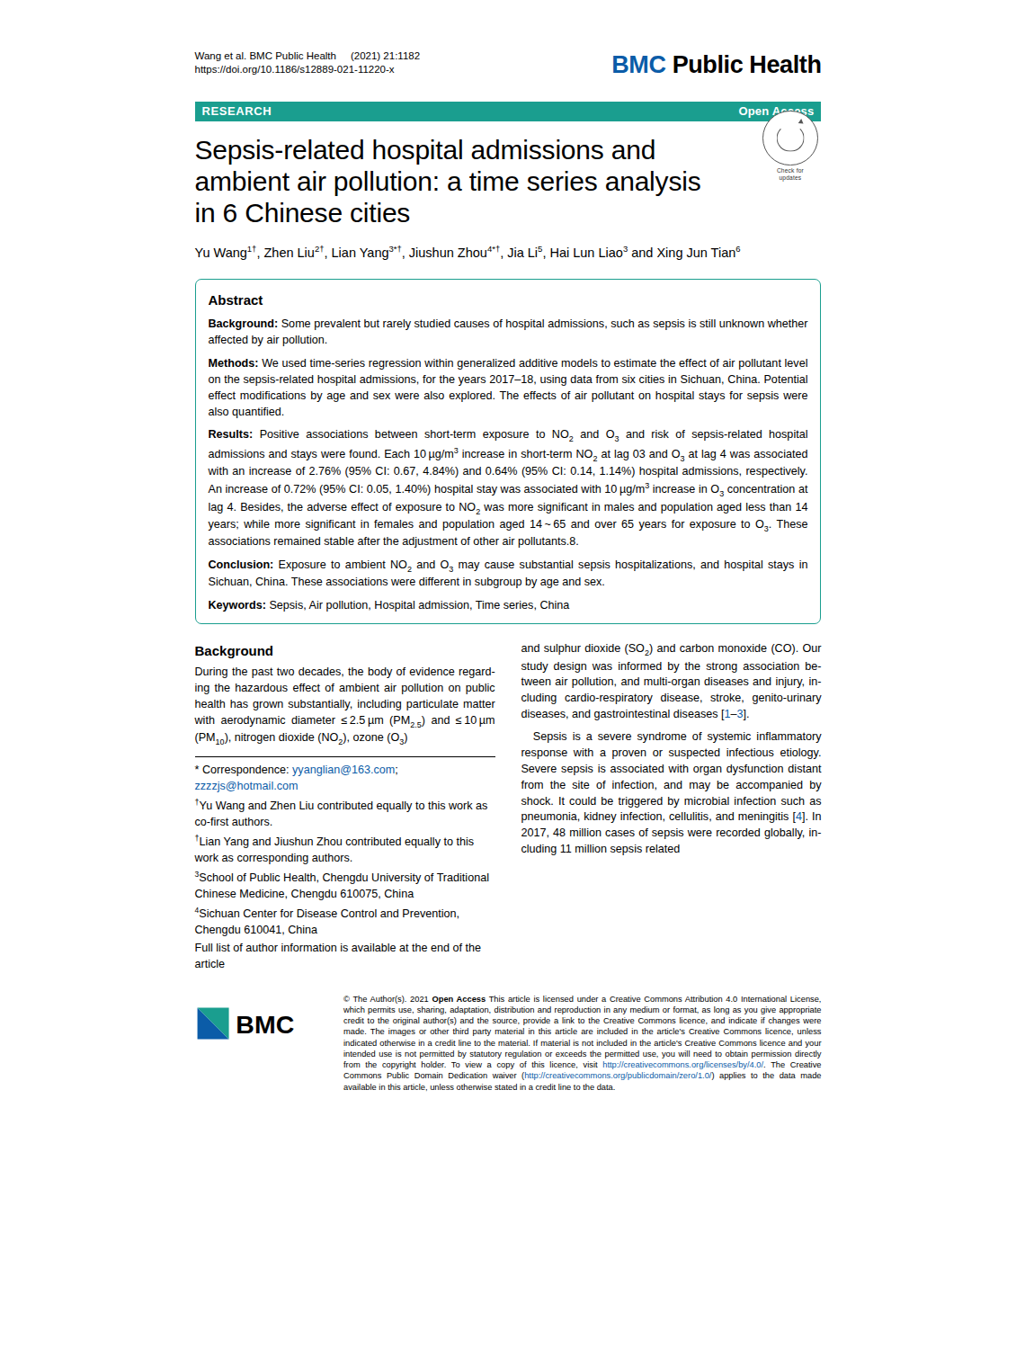Wang et al. BMC Public Health (2021) 21:1182
https://doi.org/10.1186/s12889-021-11220-x
BMC Public Health
RESEARCH
Open Access
Check for
updates
Sepsis-related hospital admissions and
ambient air pollution: a time series analysis
in 6 Chinese cities
Yu Wang1†, Zhen Liu2†, Lian Yang3*†, Jiushun Zhou4*†, Jia Li5, Hai Lun Liao3 and Xing Jun Tian6
Abstract
Background: Some prevalent but rarely studied causes of hospital admissions, such as sepsis is still unknown whether affected by air pollution.
Methods: We used time-series regression within generalized additive models to estimate the effect of air pollutant level on the sepsis-related hospital admissions, for the years 2017–18, using data from six cities in Sichuan, China. Potential effect modifications by age and sex were also explored. The effects of air pollutant on hospital stays for sepsis were also quantified.
Results: Positive associations between short-term exposure to NO2 and O3 and risk of sepsis-related hospital admissions and stays were found. Each 10 µg/m3 increase in short-term NO2 at lag 03 and O3 at lag 4 was associated with an increase of 2.76% (95% CI: 0.67, 4.84%) and 0.64% (95% CI: 0.14, 1.14%) hospital admissions, respectively. An increase of 0.72% (95% CI: 0.05, 1.40%) hospital stay was associated with 10 µg/m3 increase in O3 concentration at lag 4. Besides, the adverse effect of exposure to NO2 was more significant in males and population aged less than 14 years; while more significant in females and population aged 14 ~ 65 and over 65 years for exposure to O3. These associations remained stable after the adjustment of other air pollutants.8.
Conclusion: Exposure to ambient NO2 and O3 may cause substantial sepsis hospitalizations, and hospital stays in Sichuan, China. These associations were different in subgroup by age and sex.
Keywords: Sepsis, Air pollution, Hospital admission, Time series, China
Background
During the past two decades, the body of evidence regarding the hazardous effect of ambient air pollution on public health has grown substantially, including particulate matter with aerodynamic diameter ≤ 2.5 µm (PM2.5) and ≤ 10 µm (PM10), nitrogen dioxide (NO2), ozone (O3)
* Correspondence: yyanglian@163.com; zzzzjs@hotmail.com
†Yu Wang and Zhen Liu contributed equally to this work as co-first authors.
†Lian Yang and Jiushun Zhou contributed equally to this work as corresponding authors.
3School of Public Health, Chengdu University of Traditional Chinese Medicine, Chengdu 610075, China
4Sichuan Center for Disease Control and Prevention, Chengdu 610041, China
Full list of author information is available at the end of the article
and sulphur dioxide (SO2) and carbon monoxide (CO). Our study design was informed by the strong association between air pollution, and multi-organ diseases and injury, including cardio-respiratory disease, stroke, genito-urinary diseases, and gastrointestinal diseases [1–3].
Sepsis is a severe syndrome of systemic inflammatory response with a proven or suspected infectious etiology. Severe sepsis is associated with organ dysfunction distant from the site of infection, and may be accompanied by shock. It could be triggered by microbial infection such as pneumonia, kidney infection, cellulitis, and meningitis [4]. In 2017, 48 million cases of sepsis were recorded globally, including 11 million sepsis related
BMC
© The Author(s). 2021 Open Access This article is licensed under a Creative Commons Attribution 4.0 International License, which permits use, sharing, adaptation, distribution and reproduction in any medium or format, as long as you give appropriate credit to the original author(s) and the source, provide a link to the Creative Commons licence, and indicate if changes were made. The images or other third party material in this article are included in the article's Creative Commons licence, unless indicated otherwise in a credit line to the material. If material is not included in the article's Creative Commons licence and your intended use is not permitted by statutory regulation or exceeds the permitted use, you will need to obtain permission directly from the copyright holder. To view a copy of this licence, visit http://creativecommons.org/licenses/by/4.0/. The Creative Commons Public Domain Dedication waiver (http://creativecommons.org/publicdomain/zero/1.0/) applies to the data made available in this article, unless otherwise stated in a credit line to the data.